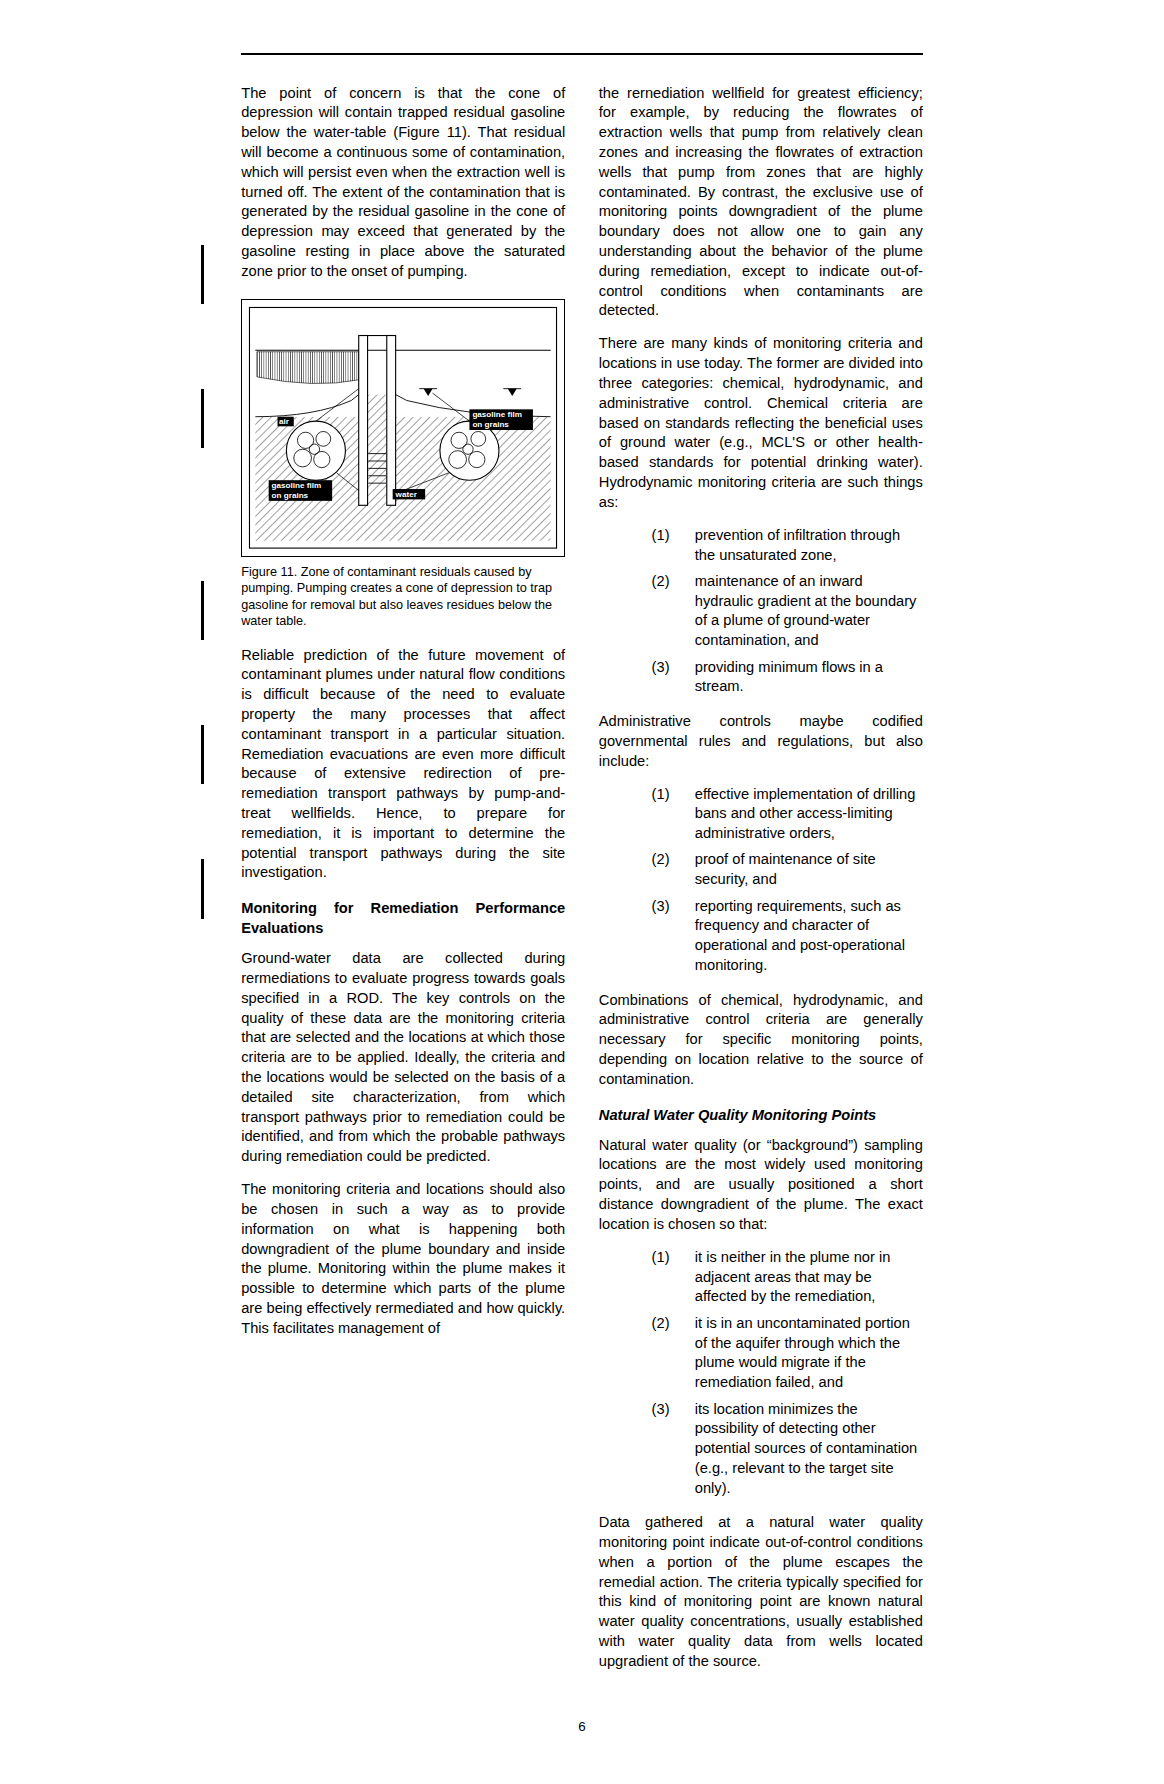The point of concern is that the cone of depression will contain trapped residual gasoline below the water-table (Figure 11). That residual will become a continuous some of contamination, which will persist even when the extraction well is turned off. The extent of the contamination that is generated by the residual gasoline in the cone of depression may exceed that generated by the gasoline resting in place above the saturated zone prior to the onset of pumping.
air gasoline film on grains gasoline film on grains water
Figure 11. Zone of contaminant residuals caused by pumping. Pumping creates a cone of depression to trap gasoline for removal but also leaves residues below the water table.
Reliable prediction of the future movement of contaminant plumes under natural flow conditions is difficult because of the need to evaluate property the many processes that affect contaminant transport in a particular situation. Remediation evacuations are even more difficult because of extensive redirection of pre-remediation transport pathways by pump-and-treat wellfields. Hence, to prepare for remediation, it is important to determine the potential transport pathways during the site investigation.
Monitoring for Remediation Performance Evaluations
Ground-water data are collected during rermediations to evaluate progress towards goals specified in a ROD. The key controls on the quality of these data are the monitoring criteria that are selected and the locations at which those criteria are to be applied. Ideally, the criteria and the locations would be selected on the basis of a detailed site characterization, from which transport pathways prior to remediation could be identified, and from which the probable pathways during remediation could be predicted.
The monitoring criteria and locations should also be chosen in such a way as to provide information on what is happening both downgradient of the plume boundary and inside the plume. Monitoring within the plume makes it possible to determine which parts of the plume are being effectively rermediated and how quickly. This facilitates management of
the rernediation wellfield for greatest efficiency; for example, by reducing the flowrates of extraction wells that pump from relatively clean zones and increasing the flowrates of extraction wells that pump from zones that are highly contaminated. By contrast, the exclusive use of monitoring points downgradient of the plume boundary does not allow one to gain any understanding about the behavior of the plume during remediation, except to indicate out-of-control conditions when contaminants are detected.
There are many kinds of monitoring criteria and locations in use today. The former are divided into three categories: chemical, hydrodynamic, and administrative control. Chemical criteria are based on standards reflecting the beneficial uses of ground water (e.g., MCL'S or other health-based standards for potential drinking water). Hydrodynamic monitoring criteria are such things as:
(1) prevention of infiltration through the unsaturated zone,
(2) maintenance of an inward hydraulic gradient at the boundary of a plume of ground-water contamination, and
(3) providing minimum flows in a stream.
Administrative controls maybe codified governmental rules and regulations, but also include:
(1) effective implementation of drilling bans and other access-limiting administrative orders,
(2) proof of maintenance of site security, and
(3) reporting requirements, such as frequency and character of operational and post-operational monitoring.
Combinations of chemical, hydrodynamic, and administrative control criteria are generally necessary for specific monitoring points, depending on location relative to the source of contamination.
Natural Water Quality Monitoring Points
Natural water quality (or “background”) sampling locations are the most widely used monitoring points, and are usually positioned a short distance downgradient of the plume. The exact location is chosen so that:
(1) it is neither in the plume nor in adjacent areas that may be affected by the remediation,
(2) it is in an uncontaminated portion of the aquifer through which the plume would migrate if the remediation failed, and
(3) its location minimizes the possibility of detecting other potential sources of contamination (e.g., relevant to the target site only).
Data gathered at a natural water quality monitoring point indicate out-of-control conditions when a portion of the plume escapes the remedial action. The criteria typically specified for this kind of monitoring point are known natural water quality concentrations, usually established with water quality data from wells located upgradient of the source.
6